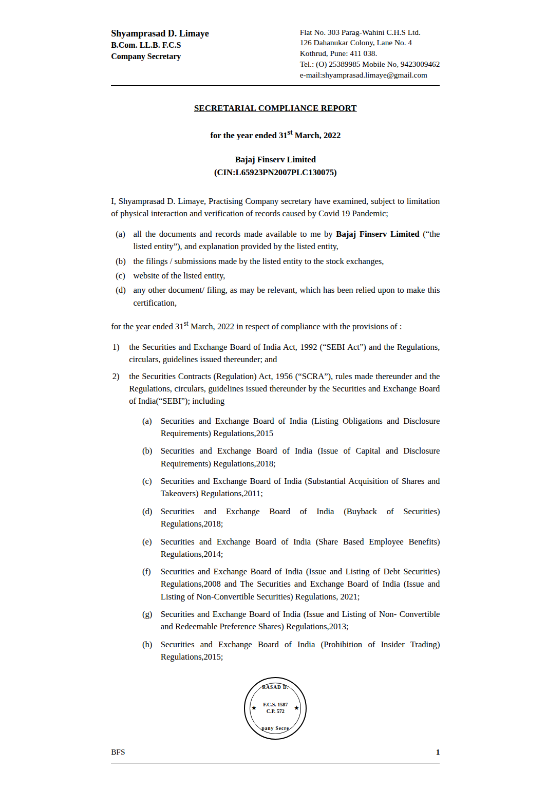Shyamprasad D. Limaye
B.Com. LL.B. F.C.S
Company Secretary
Flat No. 303 Parag-Wahini C.H.S Ltd.
126 Dahanukar Colony, Lane No. 4
Kothrud, Pune: 411 038.
Tel.: (O) 25389985 Mobile No, 9423009462
e-mail:shyamprasad.limaye@gmail.com
SECRETARIAL COMPLIANCE REPORT
for the year ended 31st March, 2022
Bajaj Finserv Limited
(CIN:L65923PN2007PLC130075)
I, Shyamprasad D. Limaye, Practising Company secretary have examined, subject to limitation of physical interaction and verification of records caused by Covid 19 Pandemic;
(a) all the documents and records made available to me by Bajaj Finserv Limited (“the listed entity”), and explanation provided by the listed entity,
(b) the filings / submissions made by the listed entity to the stock exchanges,
(c) website of the listed entity,
(d) any other document/ filing, as may be relevant, which has been relied upon to make this certification,
for the year ended 31st March, 2022 in respect of compliance with the provisions of :
1) the Securities and Exchange Board of India Act, 1992 (“SEBI Act”) and the Regulations, circulars, guidelines issued thereunder; and
2) the Securities Contracts (Regulation) Act, 1956 (“SCRA”), rules made thereunder and the Regulations, circulars, guidelines issued thereunder by the Securities and Exchange Board of India(“SEBI”); including
(a) Securities and Exchange Board of India (Listing Obligations and Disclosure Requirements) Regulations,2015
(b) Securities and Exchange Board of India (Issue of Capital and Disclosure Requirements) Regulations,2018;
(c) Securities and Exchange Board of India (Substantial Acquisition of Shares and Takeovers) Regulations,2011;
(d) Securities and Exchange Board of India (Buyback of Securities) Regulations,2018;
(e) Securities and Exchange Board of India (Share Based Employee Benefits) Regulations,2014;
(f) Securities and Exchange Board of India (Issue and Listing of Debt Securities) Regulations,2008 and The Securities and Exchange Board of India (Issue and Listing of Non-Convertible Securities) Regulations, 2021;
(g) Securities and Exchange Board of India (Issue and Listing of Non- Convertible and Redeemable Preference Shares) Regulations,2013;
(h) Securities and Exchange Board of India (Prohibition of Insider Trading) Regulations,2015;
RASAD D.
★
★
F.C.S. 1587
C.P. 572
pany Secre
BFS
1